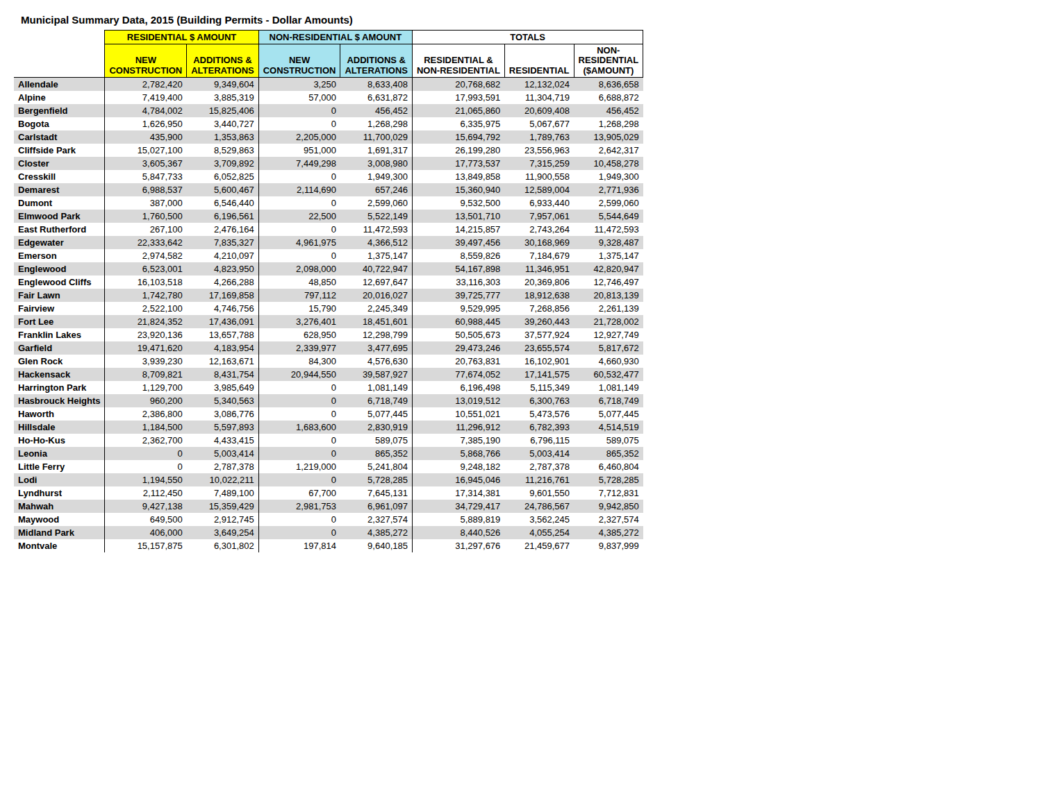Municipal Summary Data, 2015 (Building Permits - Dollar Amounts)
| | RESIDENTIAL $ AMOUNT | NON-RESIDENTIAL $ AMOUNT | TOTALS |
| --- | --- | --- | --- |
| | NEW CONSTRUCTION | ADDITIONS & ALTERATIONS | NEW CONSTRUCTION | ADDITIONS & ALTERATIONS | RESIDENTIAL & NON-RESIDENTIAL | RESIDENTIAL | NON- RESIDENTIAL ($AMOUNT) |
| Allendale | 2,782,420 | 9,349,604 | 3,250 | 8,633,408 | 20,768,682 | 12,132,024 | 8,636,658 |
| Alpine | 7,419,400 | 3,885,319 | 57,000 | 6,631,872 | 17,993,591 | 11,304,719 | 6,688,872 |
| Bergenfield | 4,784,002 | 15,825,406 | 0 | 456,452 | 21,065,860 | 20,609,408 | 456,452 |
| Bogota | 1,626,950 | 3,440,727 | 0 | 1,268,298 | 6,335,975 | 5,067,677 | 1,268,298 |
| Carlstadt | 435,900 | 1,353,863 | 2,205,000 | 11,700,029 | 15,694,792 | 1,789,763 | 13,905,029 |
| Cliffside Park | 15,027,100 | 8,529,863 | 951,000 | 1,691,317 | 26,199,280 | 23,556,963 | 2,642,317 |
| Closter | 3,605,367 | 3,709,892 | 7,449,298 | 3,008,980 | 17,773,537 | 7,315,259 | 10,458,278 |
| Cresskill | 5,847,733 | 6,052,825 | 0 | 1,949,300 | 13,849,858 | 11,900,558 | 1,949,300 |
| Demarest | 6,988,537 | 5,600,467 | 2,114,690 | 657,246 | 15,360,940 | 12,589,004 | 2,771,936 |
| Dumont | 387,000 | 6,546,440 | 0 | 2,599,060 | 9,532,500 | 6,933,440 | 2,599,060 |
| Elmwood Park | 1,760,500 | 6,196,561 | 22,500 | 5,522,149 | 13,501,710 | 7,957,061 | 5,544,649 |
| East Rutherford | 267,100 | 2,476,164 | 0 | 11,472,593 | 14,215,857 | 2,743,264 | 11,472,593 |
| Edgewater | 22,333,642 | 7,835,327 | 4,961,975 | 4,366,512 | 39,497,456 | 30,168,969 | 9,328,487 |
| Emerson | 2,974,582 | 4,210,097 | 0 | 1,375,147 | 8,559,826 | 7,184,679 | 1,375,147 |
| Englewood | 6,523,001 | 4,823,950 | 2,098,000 | 40,722,947 | 54,167,898 | 11,346,951 | 42,820,947 |
| Englewood Cliffs | 16,103,518 | 4,266,288 | 48,850 | 12,697,647 | 33,116,303 | 20,369,806 | 12,746,497 |
| Fair Lawn | 1,742,780 | 17,169,858 | 797,112 | 20,016,027 | 39,725,777 | 18,912,638 | 20,813,139 |
| Fairview | 2,522,100 | 4,746,756 | 15,790 | 2,245,349 | 9,529,995 | 7,268,856 | 2,261,139 |
| Fort Lee | 21,824,352 | 17,436,091 | 3,276,401 | 18,451,601 | 60,988,445 | 39,260,443 | 21,728,002 |
| Franklin Lakes | 23,920,136 | 13,657,788 | 628,950 | 12,298,799 | 50,505,673 | 37,577,924 | 12,927,749 |
| Garfield | 19,471,620 | 4,183,954 | 2,339,977 | 3,477,695 | 29,473,246 | 23,655,574 | 5,817,672 |
| Glen Rock | 3,939,230 | 12,163,671 | 84,300 | 4,576,630 | 20,763,831 | 16,102,901 | 4,660,930 |
| Hackensack | 8,709,821 | 8,431,754 | 20,944,550 | 39,587,927 | 77,674,052 | 17,141,575 | 60,532,477 |
| Harrington Park | 1,129,700 | 3,985,649 | 0 | 1,081,149 | 6,196,498 | 5,115,349 | 1,081,149 |
| Hasbrouck Heights | 960,200 | 5,340,563 | 0 | 6,718,749 | 13,019,512 | 6,300,763 | 6,718,749 |
| Haworth | 2,386,800 | 3,086,776 | 0 | 5,077,445 | 10,551,021 | 5,473,576 | 5,077,445 |
| Hillsdale | 1,184,500 | 5,597,893 | 1,683,600 | 2,830,919 | 11,296,912 | 6,782,393 | 4,514,519 |
| Ho-Ho-Kus | 2,362,700 | 4,433,415 | 0 | 589,075 | 7,385,190 | 6,796,115 | 589,075 |
| Leonia | 0 | 5,003,414 | 0 | 865,352 | 5,868,766 | 5,003,414 | 865,352 |
| Little Ferry | 0 | 2,787,378 | 1,219,000 | 5,241,804 | 9,248,182 | 2,787,378 | 6,460,804 |
| Lodi | 1,194,550 | 10,022,211 | 0 | 5,728,285 | 16,945,046 | 11,216,761 | 5,728,285 |
| Lyndhurst | 2,112,450 | 7,489,100 | 67,700 | 7,645,131 | 17,314,381 | 9,601,550 | 7,712,831 |
| Mahwah | 9,427,138 | 15,359,429 | 2,981,753 | 6,961,097 | 34,729,417 | 24,786,567 | 9,942,850 |
| Maywood | 649,500 | 2,912,745 | 0 | 2,327,574 | 5,889,819 | 3,562,245 | 2,327,574 |
| Midland Park | 406,000 | 3,649,254 | 0 | 4,385,272 | 8,440,526 | 4,055,254 | 4,385,272 |
| Montvale | 15,157,875 | 6,301,802 | 197,814 | 9,640,185 | 31,297,676 | 21,459,677 | 9,837,999 |